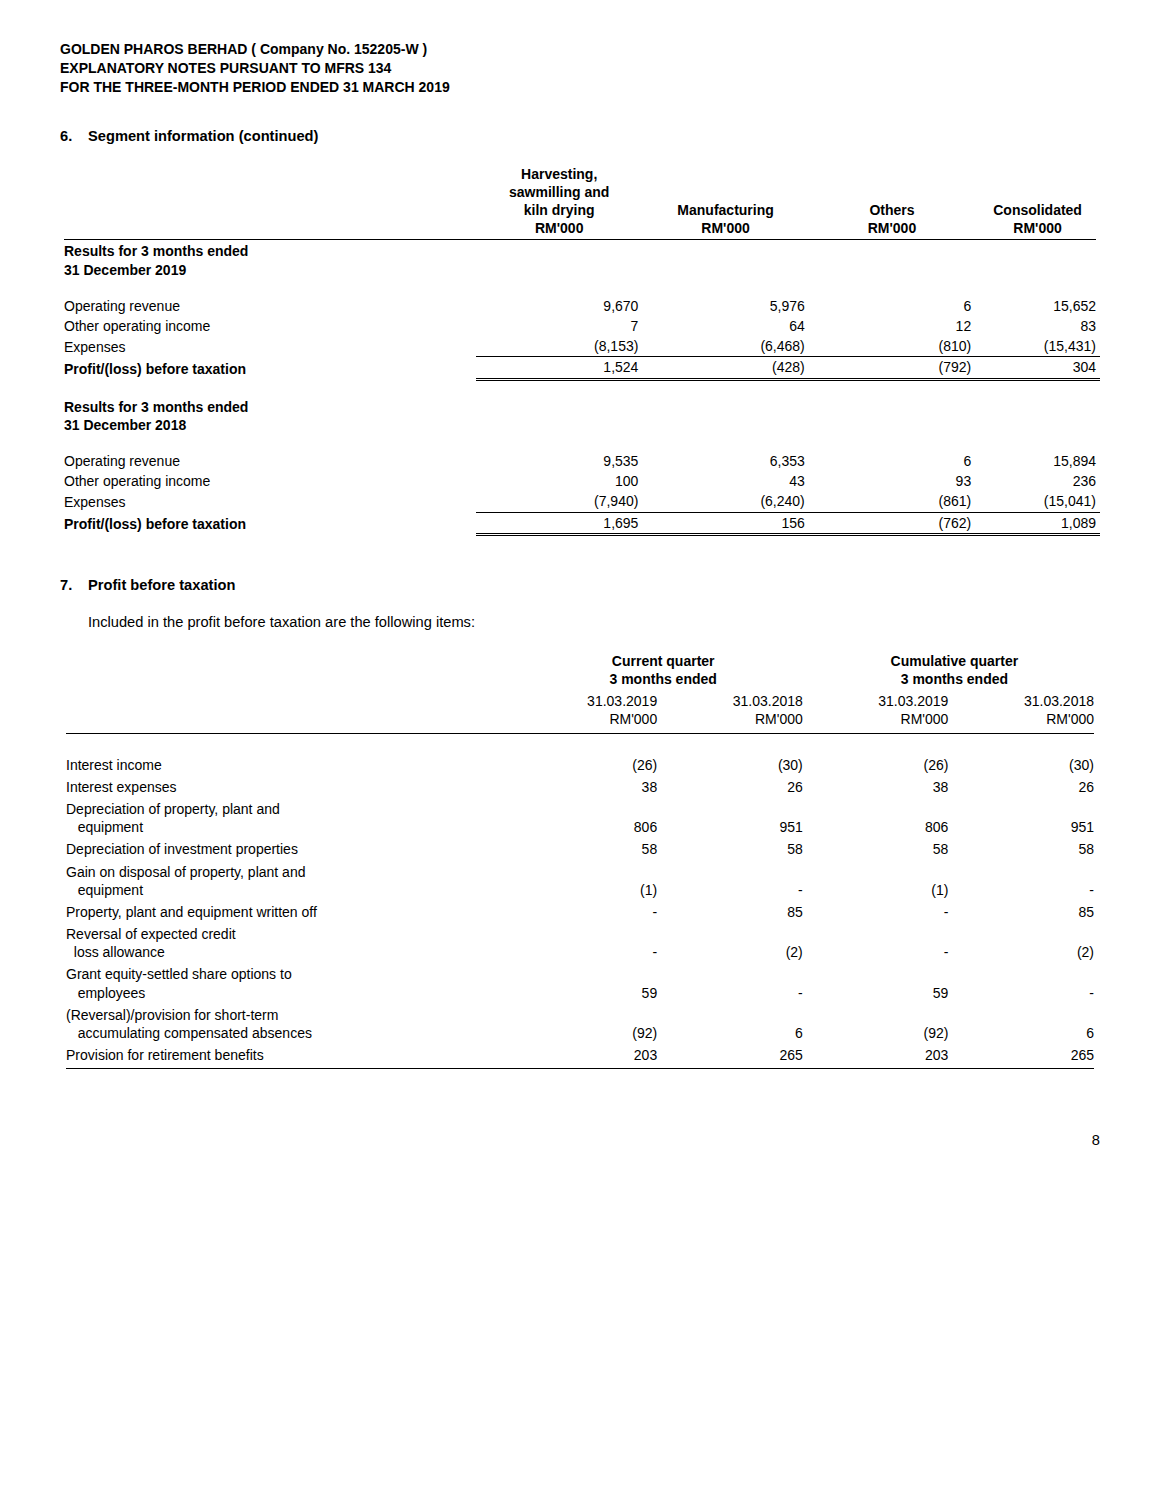GOLDEN PHAROS BERHAD ( Company No. 152205-W )
EXPLANATORY NOTES PURSUANT TO MFRS 134
FOR THE THREE-MONTH PERIOD ENDED 31 MARCH 2019
6. Segment information (continued)
| | Harvesting, sawmilling and kiln drying RM'000 | Manufacturing RM'000 | Others RM'000 | Consolidated RM'000 |
| Results for 3 months ended 31 December 2019 | | | | |
| Operating revenue | 9,670 | 5,976 | 6 | 15,652 |
| Other operating income | 7 | 64 | 12 | 83 |
| Expenses | (8,153) | (6,468) | (810) | (15,431) |
| Profit/(loss) before taxation | 1,524 | (428) | (792) | 304 |
| Results for 3 months ended 31 December 2018 | | | | |
| Operating revenue | 9,535 | 6,353 | 6 | 15,894 |
| Other operating income | 100 | 43 | 93 | 236 |
| Expenses | (7,940) | (6,240) | (861) | (15,041) |
| Profit/(loss) before taxation | 1,695 | 156 | (762) | 1,089 |
7. Profit before taxation
Included in the profit before taxation are the following items:
| | Current quarter 3 months ended | Cumulative quarter 3 months ended |
| | 31.03.2019 RM'000 | 31.03.2018 RM'000 | 31.03.2019 RM'000 | 31.03.2018 RM'000 |
| Interest income | (26) | (30) | (26) | (30) |
| Interest expenses | 38 | 26 | 38 | 26 |
| Depreciation of property, plant and equipment | 806 | 951 | 806 | 951 |
| Depreciation of investment properties | 58 | 58 | 58 | 58 |
| Gain on disposal of property, plant and equipment | (1) | - | (1) | - |
| Property, plant and equipment written off | - | 85 | - | 85 |
| Reversal of expected credit loss allowance | - | (2) | - | (2) |
| Grant equity-settled share options to employees | 59 | - | 59 | - |
| (Reversal)/provision for short-term accumulating compensated absences | (92) | 6 | (92) | 6 |
| Provision for retirement benefits | 203 | 265 | 203 | 265 |
8